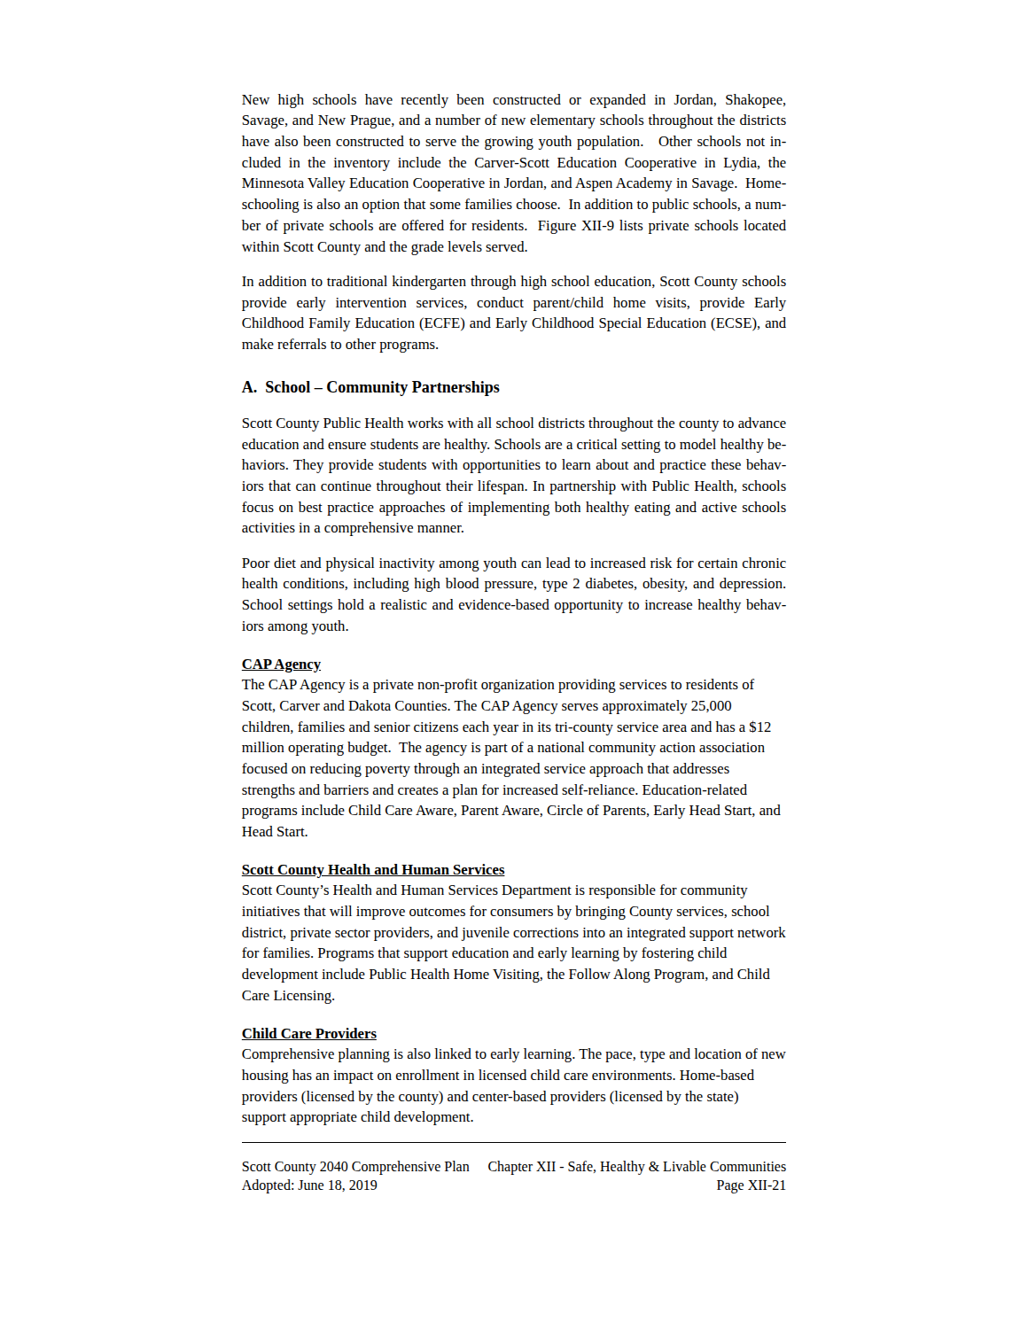New high schools have recently been constructed or expanded in Jordan, Shakopee, Savage, and New Prague, and a number of new elementary schools throughout the districts have also been constructed to serve the growing youth population. Other schools not included in the inventory include the Carver-Scott Education Cooperative in Lydia, the Minnesota Valley Education Cooperative in Jordan, and Aspen Academy in Savage. Home-schooling is also an option that some families choose. In addition to public schools, a number of private schools are offered for residents. Figure XII-9 lists private schools located within Scott County and the grade levels served.
In addition to traditional kindergarten through high school education, Scott County schools provide early intervention services, conduct parent/child home visits, provide Early Childhood Family Education (ECFE) and Early Childhood Special Education (ECSE), and make referrals to other programs.
A. School – Community Partnerships
Scott County Public Health works with all school districts throughout the county to advance education and ensure students are healthy. Schools are a critical setting to model healthy behaviors. They provide students with opportunities to learn about and practice these behaviors that can continue throughout their lifespan. In partnership with Public Health, schools focus on best practice approaches of implementing both healthy eating and active schools activities in a comprehensive manner.
Poor diet and physical inactivity among youth can lead to increased risk for certain chronic health conditions, including high blood pressure, type 2 diabetes, obesity, and depression. School settings hold a realistic and evidence-based opportunity to increase healthy behaviors among youth.
CAP Agency
The CAP Agency is a private non-profit organization providing services to residents of Scott, Carver and Dakota Counties. The CAP Agency serves approximately 25,000 children, families and senior citizens each year in its tri-county service area and has a $12 million operating budget. The agency is part of a national community action association focused on reducing poverty through an integrated service approach that addresses strengths and barriers and creates a plan for increased self-reliance. Education-related programs include Child Care Aware, Parent Aware, Circle of Parents, Early Head Start, and Head Start.
Scott County Health and Human Services
Scott County’s Health and Human Services Department is responsible for community initiatives that will improve outcomes for consumers by bringing County services, school district, private sector providers, and juvenile corrections into an integrated support network for families. Programs that support education and early learning by fostering child development include Public Health Home Visiting, the Follow Along Program, and Child Care Licensing.
Child Care Providers
Comprehensive planning is also linked to early learning. The pace, type and location of new housing has an impact on enrollment in licensed child care environments. Home-based providers (licensed by the county) and center-based providers (licensed by the state) support appropriate child development.
Scott County 2040 Comprehensive Plan
Chapter XII - Safe, Healthy & Livable Communities
Adopted: June 18, 2019
Page XII-21